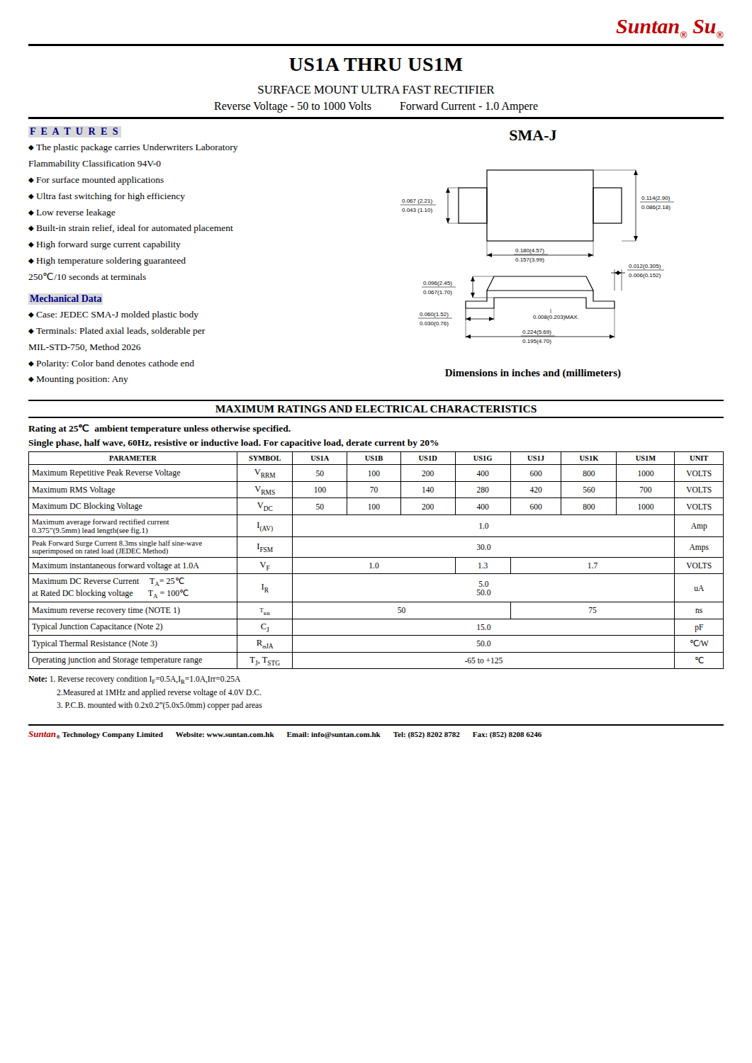Suntan® Su®
US1A THRU US1M
SURFACE MOUNT ULTRA FAST RECTIFIER
Reverse Voltage - 50 to 1000 Volts Forward Current - 1.0 Ampere
F E A T U R E S
The plastic package carries Underwriters Laboratory
Flammability Classification 94V-0
For surface mounted applications
Ultra fast switching for high efficiency
Low reverse leakage
Built-in strain relief, ideal for automated placement
High forward surge current capability
High temperature soldering guaranteed
250℃/10 seconds at terminals
Mechanical Data
Case: JEDEC SMA-J molded plastic body
Terminals: Plated axial leads, solderable per
MIL-STD-750, Method 2026
Polarity: Color band denotes cathode end
Mounting position: Any
SMA-J
0.067 (2.21) 0.043 (1.10) 0.114(2.90) 0.086(2.18) 0.180(4.57) 0.157(3.99) 0.012(0.305) 0.006(0.152) 0.096(2.45) 0.067(1.70) 0.060(1.52) 0.030(0.76) 0.008(0.203)MAX. 0.224(5.69) 0.195(4.70)
Dimensions in inches and (millimeters)
MAXIMUM RATINGS AND ELECTRICAL CHARACTERISTICS
Rating at 25℃ ambient temperature unless otherwise specified.
Single phase, half wave, 60Hz, resistive or inductive load. For capacitive load, derate current by 20%
| PARAMETER | SYMBOL | US1A | US1B | US1D | US1G | US1J | US1K | US1M | UNIT |
| --- | --- | --- | --- | --- | --- | --- | --- | --- | --- |
| Maximum Repetitive Peak Reverse Voltage | V RRM | 50 | 100 | 200 | 400 | 600 | 800 | 1000 | VOLTS |
| Maximum RMS Voltage | V RMS | 100 | 70 | 140 | 280 | 420 | 560 | 700 | VOLTS |
| Maximum DC Blocking Voltage | V DC | 50 | 100 | 200 | 400 | 600 | 800 | 1000 | VOLTS |
| Maximum average forward rectified current 0.375”(9.5mm) lead length(see fig.1) | I (AV) | 1.0 | Amp |
| Peak Forward Surge Current 8.3ms single half sine-wave superimposed on rated load (JEDEC Method) | I FSM | 30.0 | Amps |
| Maximum instantaneous forward voltage at 1.0A | V F | 1.0 | 1.3 | 1.7 | VOLTS |
| Maximum DC Reverse Current T A = 25℃ at Rated DC blocking voltage T A = 100℃ | I R | 5.0 50.0 | uA |
| Maximum reverse recovery time (NOTE 1) | t rr | 50 | 75 | ns |
| Typical Junction Capacitance (Note 2) | C J | 15.0 | pF |
| Typical Thermal Resistance (Note 3) | R θJA | 50.0 | ℃/W |
| Operating junction and Storage temperature range | T J , T STG | -65 to +125 | ℃ |
Note: 1. Reverse recovery condition IF=0.5A,IR=1.0A,Irr=0.25A
2.Measured at 1MHz and applied reverse voltage of 4.0V D.C.
3. P.C.B. mounted with 0.2x0.2”(5.0x5.0mm) copper pad areas
Suntan® Technology Company Limited Website: www.suntan.com.hk Email: info@suntan.com.hk Tel: (852) 8202 8782 Fax: (852) 8208 6246